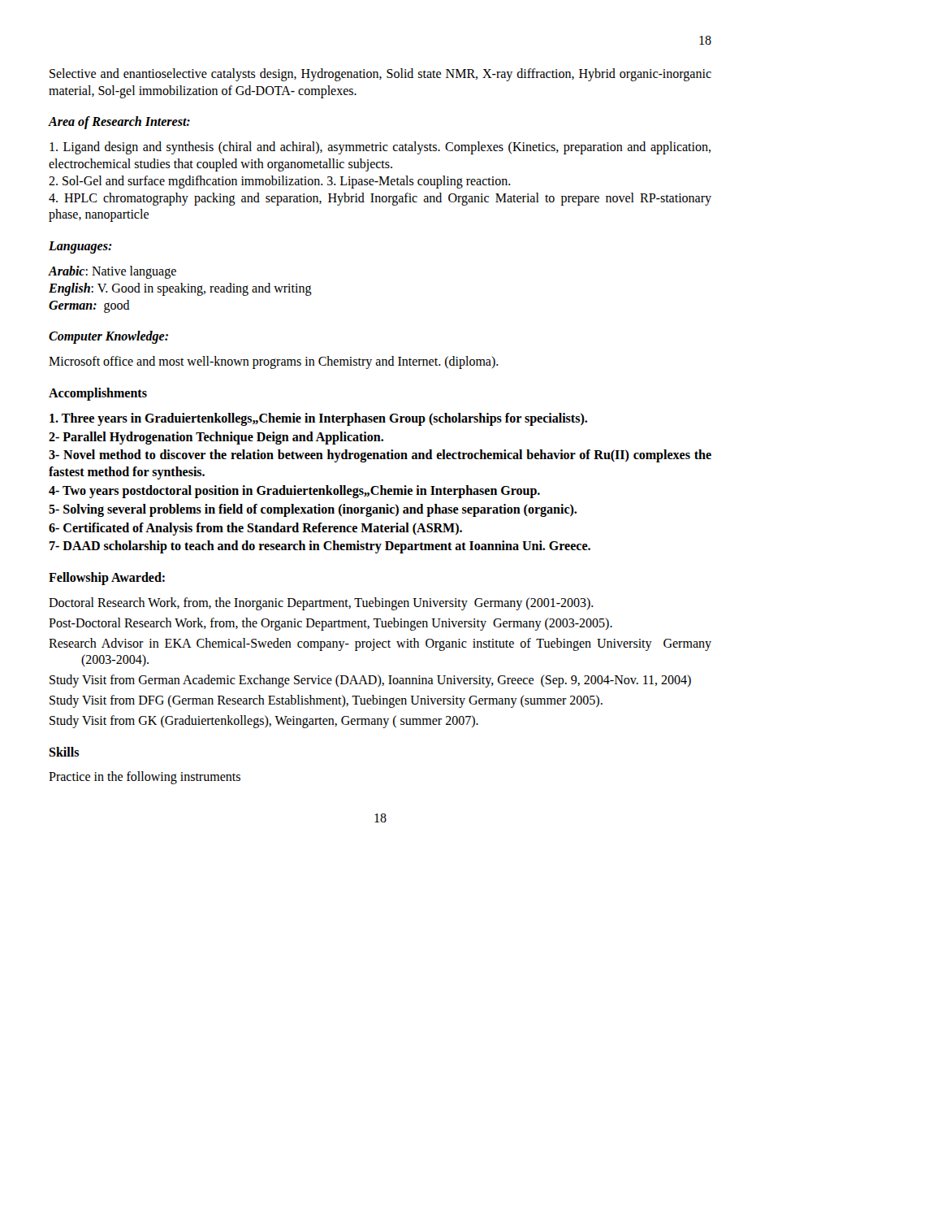18
Selective and enantioselective catalysts design, Hydrogenation, Solid state NMR, X-ray diffraction, Hybrid organic-inorganic material, Sol-gel immobilization of Gd-DOTA- complexes.
Area of Research Interest:
1. Ligand design and synthesis (chiral and achiral), asymmetric catalysts. Complexes (Kinetics, preparation and application, electrochemical studies that coupled with organometallic subjects.
2. Sol-Gel and surface mgdifhcation immobilization. 3. Lipase-Metals coupling reaction.
4. HPLC chromatography packing and separation, Hybrid Inorgafic and Organic Material to prepare novel RP-stationary phase, nanoparticle
Languages:
Arabic: Native language
English: V. Good in speaking, reading and writing
German: good
Computer Knowledge:
Microsoft office and most well-known programs in Chemistry and Internet. (diploma).
Accomplishments
1. Three years in Graduiertenkollegs„Chemie in Interphasen Group (scholarships for specialists).
2- Parallel Hydrogenation Technique Deign and Application.
3- Novel method to discover the relation between hydrogenation and electrochemical behavior of Ru(II) complexes the fastest method for synthesis.
4- Two years postdoctoral position in Graduiertenkollegs„Chemie in Interphasen Group.
5- Solving several problems in field of complexation (inorganic) and phase separation (organic).
6- Certificated of Analysis from the Standard Reference Material (ASRM).
7- DAAD scholarship to teach and do research in Chemistry Department at Ioannina Uni. Greece.
Fellowship Awarded:
Doctoral Research Work, from, the Inorganic Department, Tuebingen University Germany (2001-2003).
Post-Doctoral Research Work, from, the Organic Department, Tuebingen University Germany (2003-2005).
Research Advisor in EKA Chemical-Sweden company- project with Organic institute of Tuebingen University Germany (2003-2004).
Study Visit from German Academic Exchange Service (DAAD), Ioannina University, Greece (Sep. 9, 2004-Nov. 11, 2004)
Study Visit from DFG (German Research Establishment), Tuebingen University Germany (summer 2005).
Study Visit from GK (Graduiertenkollegs), Weingarten, Germany ( summer 2007).
Skills
Practice in the following instruments
18